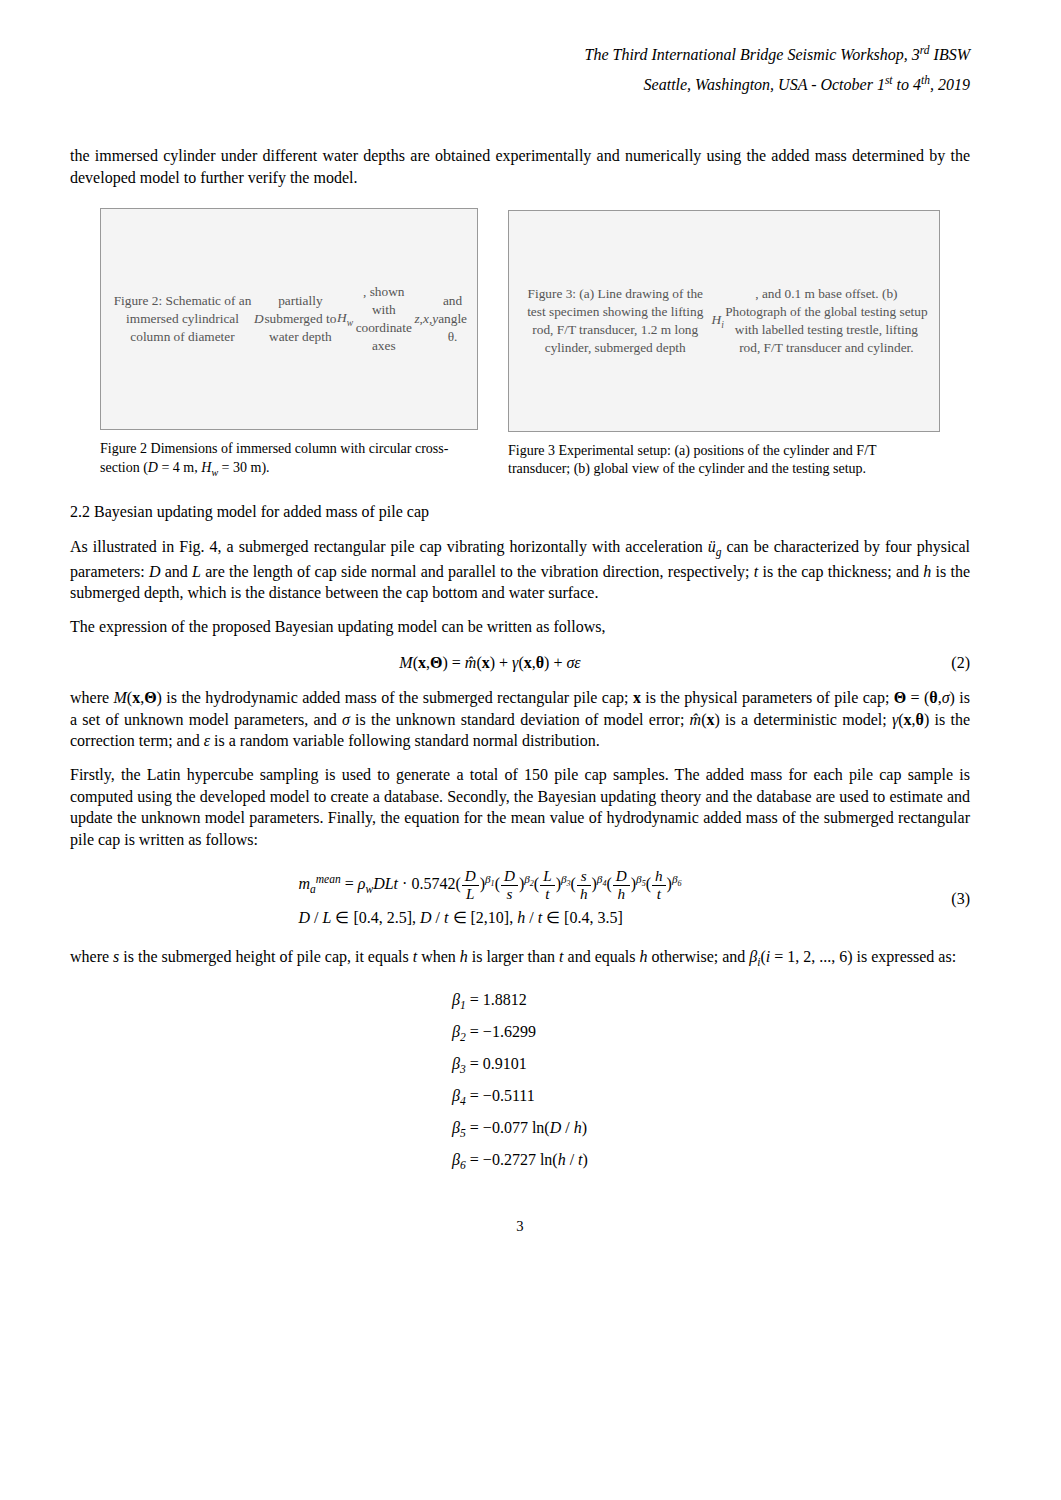The Third International Bridge Seismic Workshop, 3rd IBSW Seattle, Washington, USA - October 1st to 4th, 2019
the immersed cylinder under different water depths are obtained experimentally and numerically using the added mass determined by the developed model to further verify the model.
Figure 2: Schematic of an immersed cylindrical column of diameter D partially submerged to water depth Hw, shown with coordinate axes z, x, y and angle θ.
Figure 2 Dimensions of immersed column with circular cross-section (D = 4 m, Hw = 30 m).
Figure 3: (a) Line drawing of the test specimen showing the lifting rod, F/T transducer, 1.2 m long cylinder, submerged depth Hi, and 0.1 m base offset. (b) Photograph of the global testing setup with labelled testing trestle, lifting rod, F/T transducer and cylinder.
Figure 3 Experimental setup: (a) positions of the cylinder and F/T transducer; (b) global view of the cylinder and the testing setup.
2.2 Bayesian updating model for added mass of pile cap
As illustrated in Fig. 4, a submerged rectangular pile cap vibrating horizontally with acceleration üg can be characterized by four physical parameters: D and L are the length of cap side normal and parallel to the vibration direction, respectively; t is the cap thickness; and h is the submerged depth, which is the distance between the cap bottom and water surface.
The expression of the proposed Bayesian updating model can be written as follows,
M(x,Θ) = m̂(x) + γ(x,θ) + σε
(2)
where M(x,Θ) is the hydrodynamic added mass of the submerged rectangular pile cap; x is the physical parameters of pile cap; Θ = (θ,σ) is a set of unknown model parameters, and σ is the unknown standard deviation of model error; m̂(x) is a deterministic model; γ(x,θ) is the correction term; and ε is a random variable following standard normal distribution.
Firstly, the Latin hypercube sampling is used to generate a total of 150 pile cap samples. The added mass for each pile cap sample is computed using the developed model to create a database. Secondly, the Bayesian updating theory and the database are used to estimate and update the unknown model parameters. Finally, the equation for the mean value of hydrodynamic added mass of the submerged rectangular pile cap is written as follows:
mamean = ρw DLt · 0.5742(DL)β1(Ds)β2(Lt)β3(sh)β4(Dh)β5(ht)β6
D / L ∈ [0.4, 2.5], D / t ∈ [2,10], h / t ∈ [0.4, 3.5]
(3)
where s is the submerged height of pile cap, it equals t when h is larger than t and equals h otherwise; and βi(i = 1, 2, ..., 6) is expressed as:
β1 = 1.8812
β2 = −1.6299
β3 = 0.9101
β4 = −0.5111
β5 = −0.077 ln(D / h)
β6 = −0.2727 ln(h / t)
3